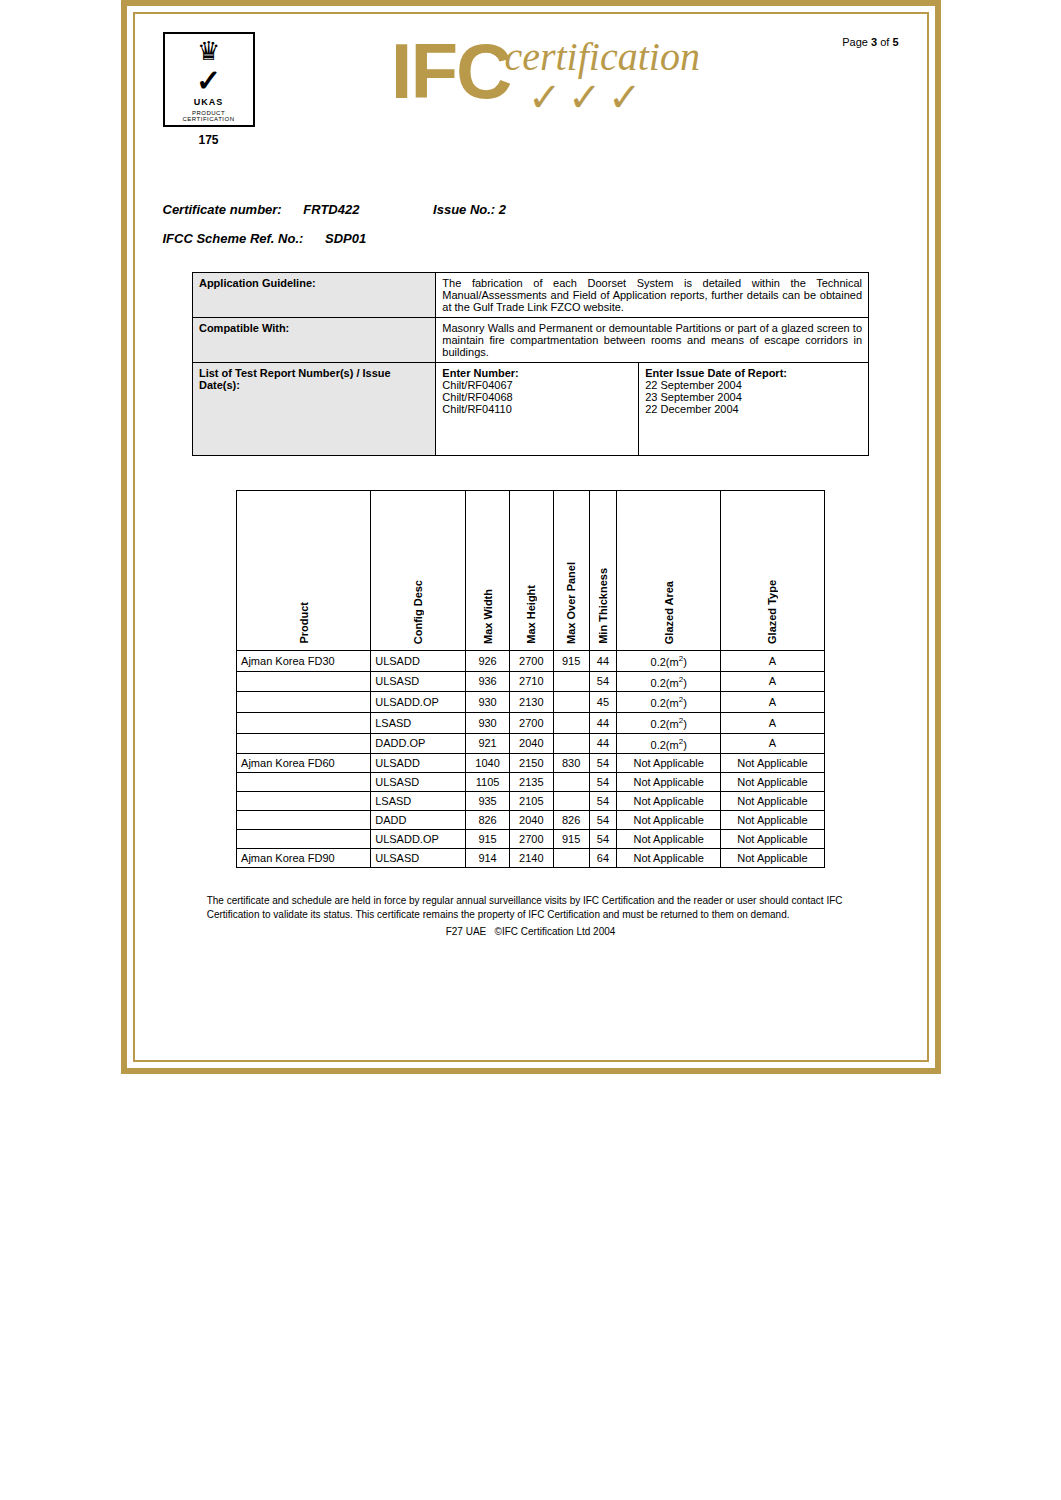♛
✓
UKAS
PRODUCT
CERTIFICATION
175
IFC certification
✓✓✓
Page 3 of 5
Certificate number: FRTD422 Issue No.: 2
IFCC Scheme Ref. No.: SDP01
| Application Guideline: | The fabrication of each Doorset System is detailed within the Technical Manual/Assessments and Field of Application reports, further details can be obtained at the Gulf Trade Link FZCO website. |
| Compatible With: | Masonry Walls and Permanent or demountable Partitions or part of a glazed screen to maintain fire compartmentation between rooms and means of escape corridors in buildings. |
| List of Test Report Number(s) / Issue Date(s): | Enter Number: Chilt/RF04067 Chilt/RF04068 Chilt/RF04110 | Enter Issue Date of Report: 22 September 2004 23 September 2004 22 December 2004 |
| Product | Config Desc | Max Width | Max Height | Max Over Panel | Min Thickness | Glazed Area | Glazed Type |
| --- | --- | --- | --- | --- | --- | --- | --- |
| Ajman Korea FD30 | ULSADD | 926 | 2700 | 915 | 44 | 0.2(m 2 ) | A |
| | ULSASD | 936 | 2710 | | 54 | 0.2(m 2 ) | A |
| | ULSADD.OP | 930 | 2130 | | 45 | 0.2(m 2 ) | A |
| | LSASD | 930 | 2700 | | 44 | 0.2(m 2 ) | A |
| | DADD.OP | 921 | 2040 | | 44 | 0.2(m 2 ) | A |
| Ajman Korea FD60 | ULSADD | 1040 | 2150 | 830 | 54 | Not Applicable | Not Applicable |
| | ULSASD | 1105 | 2135 | | 54 | Not Applicable | Not Applicable |
| | LSASD | 935 | 2105 | | 54 | Not Applicable | Not Applicable |
| | DADD | 826 | 2040 | 826 | 54 | Not Applicable | Not Applicable |
| | ULSADD.OP | 915 | 2700 | 915 | 54 | Not Applicable | Not Applicable |
| Ajman Korea FD90 | ULSASD | 914 | 2140 | | 64 | Not Applicable | Not Applicable |
The certificate and schedule are held in force by regular annual surveillance visits by IFC Certification and the reader or user should contact IFC Certification to validate its status. This certificate remains the property of IFC Certification and must be returned to them on demand.
F27 UAE ©IFC Certification Ltd 2004